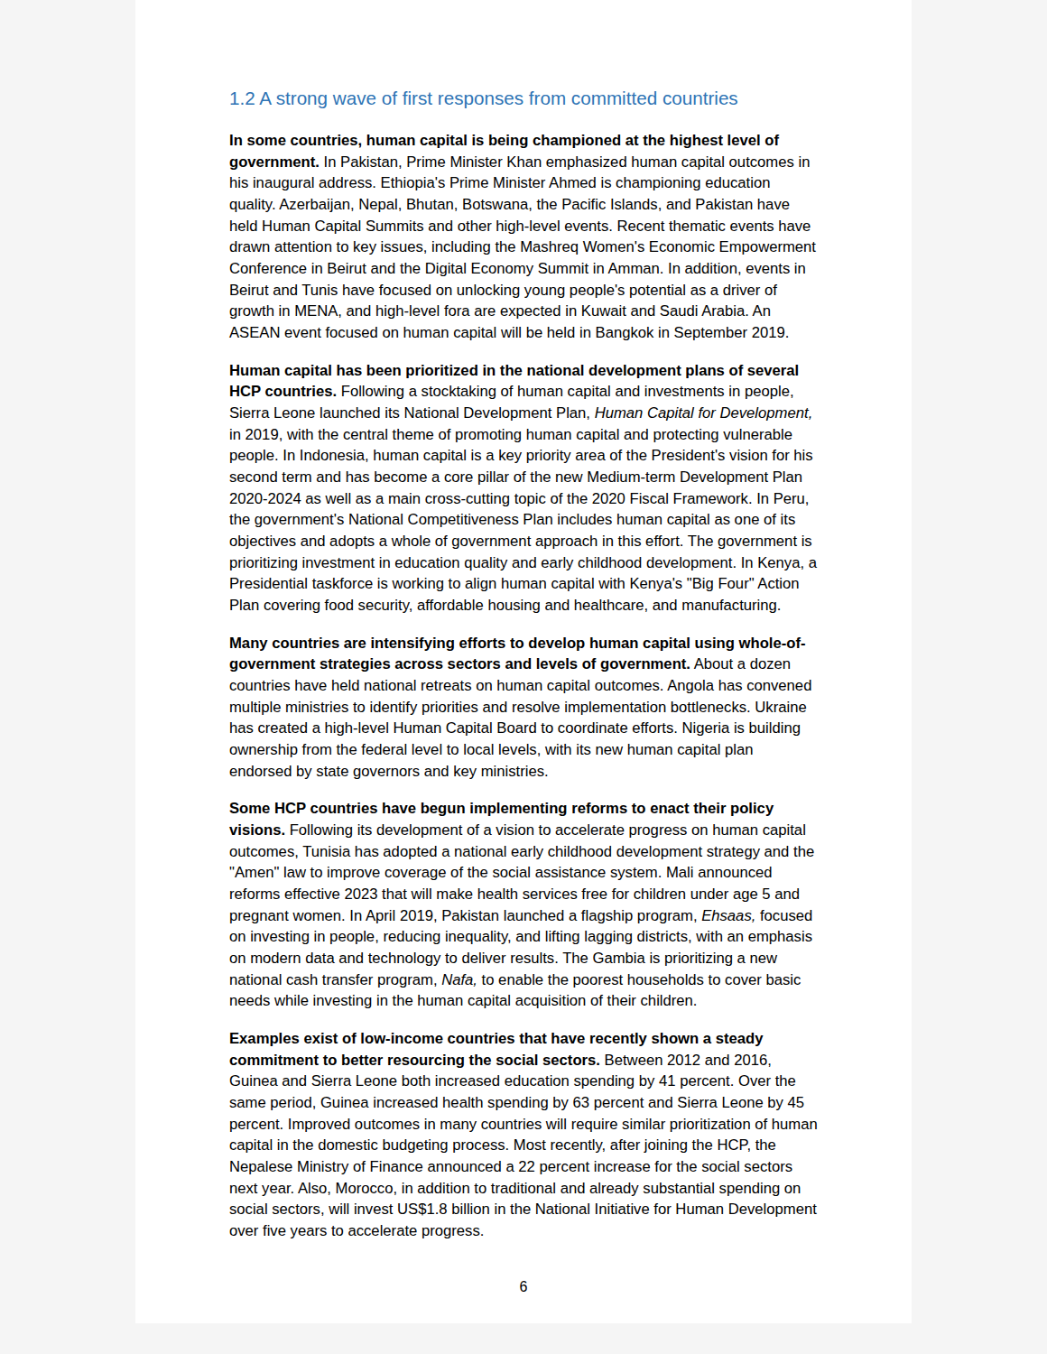1.2 A strong wave of first responses from committed countries
In some countries, human capital is being championed at the highest level of government. In Pakistan, Prime Minister Khan emphasized human capital outcomes in his inaugural address. Ethiopia's Prime Minister Ahmed is championing education quality. Azerbaijan, Nepal, Bhutan, Botswana, the Pacific Islands, and Pakistan have held Human Capital Summits and other high-level events. Recent thematic events have drawn attention to key issues, including the Mashreq Women's Economic Empowerment Conference in Beirut and the Digital Economy Summit in Amman. In addition, events in Beirut and Tunis have focused on unlocking young people's potential as a driver of growth in MENA, and high-level fora are expected in Kuwait and Saudi Arabia. An ASEAN event focused on human capital will be held in Bangkok in September 2019.
Human capital has been prioritized in the national development plans of several HCP countries. Following a stocktaking of human capital and investments in people, Sierra Leone launched its National Development Plan, Human Capital for Development, in 2019, with the central theme of promoting human capital and protecting vulnerable people. In Indonesia, human capital is a key priority area of the President's vision for his second term and has become a core pillar of the new Medium-term Development Plan 2020-2024 as well as a main cross-cutting topic of the 2020 Fiscal Framework. In Peru, the government's National Competitiveness Plan includes human capital as one of its objectives and adopts a whole of government approach in this effort. The government is prioritizing investment in education quality and early childhood development. In Kenya, a Presidential taskforce is working to align human capital with Kenya's "Big Four" Action Plan covering food security, affordable housing and healthcare, and manufacturing.
Many countries are intensifying efforts to develop human capital using whole-of-government strategies across sectors and levels of government. About a dozen countries have held national retreats on human capital outcomes. Angola has convened multiple ministries to identify priorities and resolve implementation bottlenecks. Ukraine has created a high-level Human Capital Board to coordinate efforts. Nigeria is building ownership from the federal level to local levels, with its new human capital plan endorsed by state governors and key ministries.
Some HCP countries have begun implementing reforms to enact their policy visions. Following its development of a vision to accelerate progress on human capital outcomes, Tunisia has adopted a national early childhood development strategy and the "Amen" law to improve coverage of the social assistance system. Mali announced reforms effective 2023 that will make health services free for children under age 5 and pregnant women. In April 2019, Pakistan launched a flagship program, Ehsaas, focused on investing in people, reducing inequality, and lifting lagging districts, with an emphasis on modern data and technology to deliver results. The Gambia is prioritizing a new national cash transfer program, Nafa, to enable the poorest households to cover basic needs while investing in the human capital acquisition of their children.
Examples exist of low-income countries that have recently shown a steady commitment to better resourcing the social sectors. Between 2012 and 2016, Guinea and Sierra Leone both increased education spending by 41 percent. Over the same period, Guinea increased health spending by 63 percent and Sierra Leone by 45 percent. Improved outcomes in many countries will require similar prioritization of human capital in the domestic budgeting process. Most recently, after joining the HCP, the Nepalese Ministry of Finance announced a 22 percent increase for the social sectors next year. Also, Morocco, in addition to traditional and already substantial spending on social sectors, will invest US$1.8 billion in the National Initiative for Human Development over five years to accelerate progress.
6